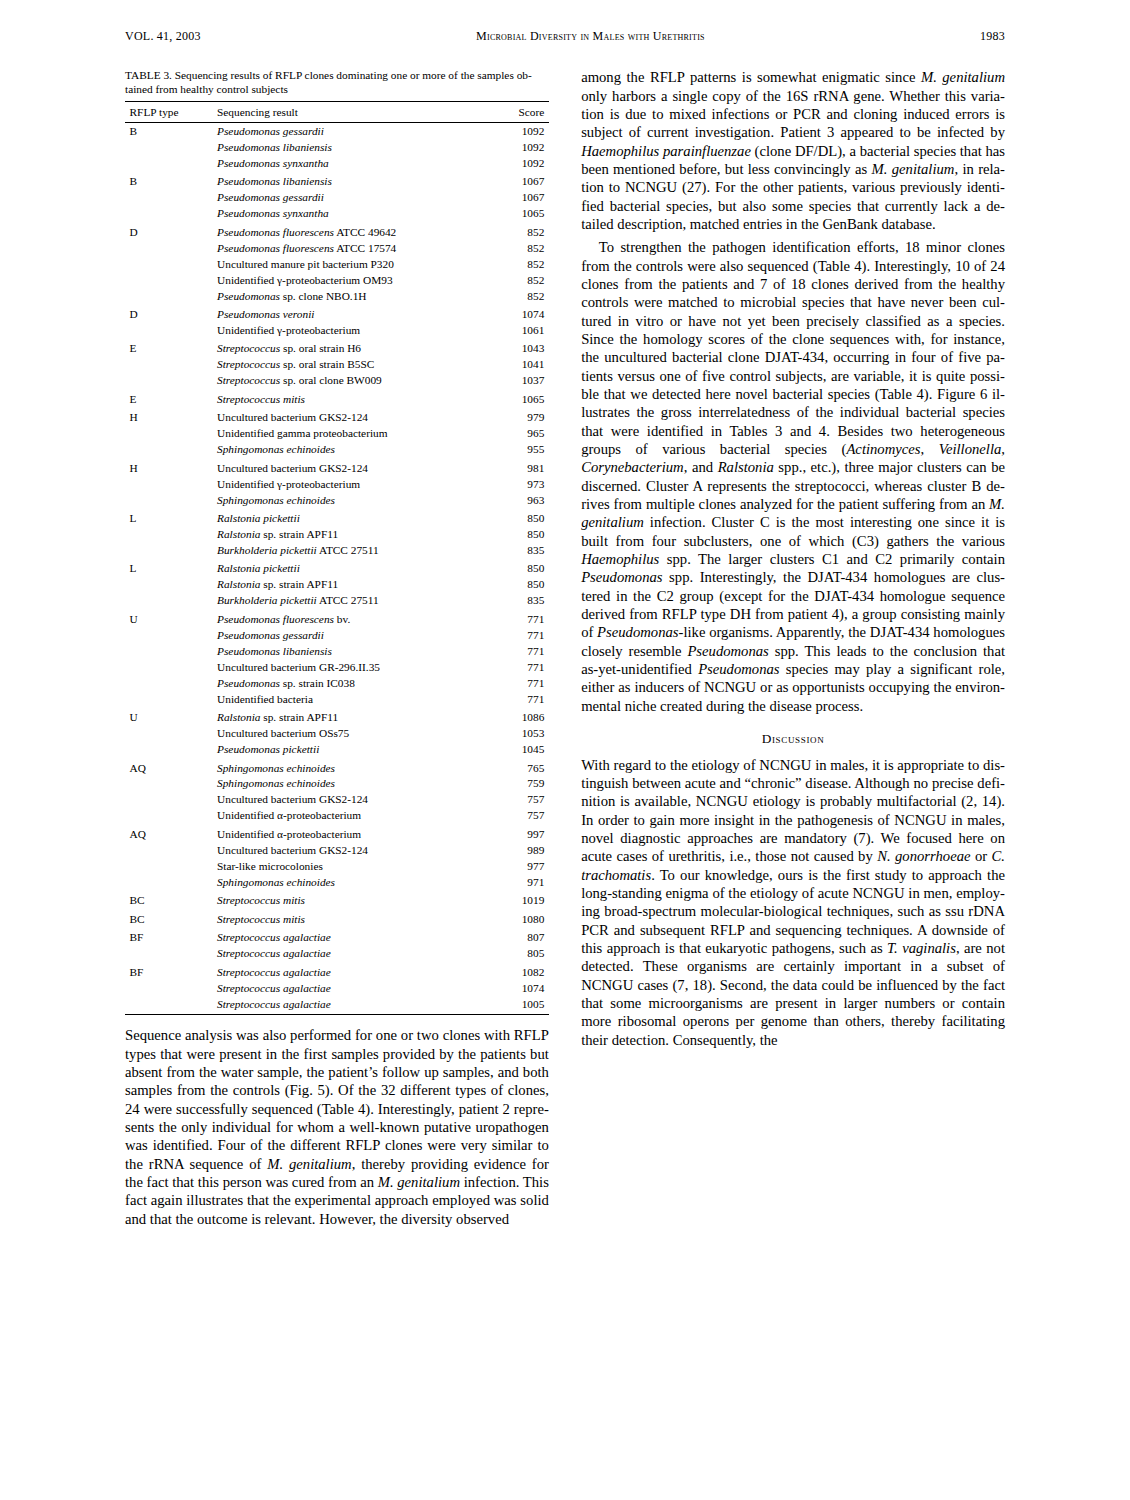Vol. 41, 2003
Microbial Diversity in Males with Urethritis
1983
TABLE 3. Sequencing results of RFLP clones dominating one or more of the samples obtained from healthy control subjects
| RFLP type | Sequencing result | Score |
| --- | --- | --- |
| B | Pseudomonas gessardii | 1092 |
| | Pseudomonas libaniensis | 1092 |
| | Pseudomonas synxantha | 1092 |
| B | Pseudomonas libaniensis | 1067 |
| | Pseudomonas gessardii | 1067 |
| | Pseudomonas synxantha | 1065 |
| D | Pseudomonas fluorescens ATCC 49642 | 852 |
| | Pseudomonas fluorescens ATCC 17574 | 852 |
| | Uncultured manure pit bacterium P320 | 852 |
| | Unidentified γ-proteobacterium OM93 | 852 |
| | Pseudomonas sp. clone NBO.1H | 852 |
| D | Pseudomonas veronii | 1074 |
| | Unidentified γ-proteobacterium | 1061 |
| E | Streptococcus sp. oral strain H6 | 1043 |
| | Streptococcus sp. oral strain B5SC | 1041 |
| | Streptococcus sp. oral clone BW009 | 1037 |
| E | Streptococcus mitis | 1065 |
| H | Uncultured bacterium GKS2-124 | 979 |
| | Unidentified gamma proteobacterium | 965 |
| | Sphingomonas echinoides | 955 |
| H | Uncultured bacterium GKS2-124 | 981 |
| | Unidentified γ-proteobacterium | 973 |
| | Sphingomonas echinoides | 963 |
| L | Ralstonia pickettii | 850 |
| | Ralstonia sp. strain APF11 | 850 |
| | Burkholderia pickettii ATCC 27511 | 835 |
| L | Ralstonia pickettii | 850 |
| | Ralstonia sp. strain APF11 | 850 |
| | Burkholderia pickettii ATCC 27511 | 835 |
| U | Pseudomonas fluorescens bv. | 771 |
| | Pseudomonas gessardii | 771 |
| | Pseudomonas libaniensis | 771 |
| | Uncultured bacterium GR-296.II.35 | 771 |
| | Pseudomonas sp. strain IC038 | 771 |
| | Unidentified bacteria | 771 |
| U | Ralstonia sp. strain APF11 | 1086 |
| | Uncultured bacterium OSs75 | 1053 |
| | Pseudomonas pickettii | 1045 |
| AQ | Sphingomonas echinoides | 765 |
| | Sphingomonas echinoides | 759 |
| | Uncultured bacterium GKS2-124 | 757 |
| | Unidentified α-proteobacterium | 757 |
| AQ | Unidentified α-proteobacterium | 997 |
| | Uncultured bacterium GKS2-124 | 989 |
| | Star-like microcolonies | 977 |
| | Sphingomonas echinoides | 971 |
| BC | Streptococcus mitis | 1019 |
| BC | Streptococcus mitis | 1080 |
| BF | Streptococcus agalactiae | 807 |
| | Streptococcus agalactiae | 805 |
| BF | Streptococcus agalactiae | 1082 |
| | Streptococcus agalactiae | 1074 |
| | Streptococcus agalactiae | 1005 |
Sequence analysis was also performed for one or two clones with RFLP types that were present in the first samples provided by the patients but absent from the water sample, the patient’s follow up samples, and both samples from the controls (Fig. 5). Of the 32 different types of clones, 24 were successfully sequenced (Table 4). Interestingly, patient 2 represents the only individual for whom a well-known putative uropathogen was identified. Four of the different RFLP clones were very similar to the rRNA sequence of M. genitalium, thereby providing evidence for the fact that this person was cured from an M. genitalium infection. This fact again illustrates that the experimental approach employed was solid and that the outcome is relevant. However, the diversity observed
among the RFLP patterns is somewhat enigmatic since M. genitalium only harbors a single copy of the 16S rRNA gene. Whether this variation is due to mixed infections or PCR and cloning induced errors is subject of current investigation. Patient 3 appeared to be infected by Haemophilus parainfluenzae (clone DF/DL), a bacterial species that has been mentioned before, but less convincingly as M. genitalium, in relation to NCNGU (27). For the other patients, various previously identified bacterial species, but also some species that currently lack a detailed description, matched entries in the GenBank database.
To strengthen the pathogen identification efforts, 18 minor clones from the controls were also sequenced (Table 4). Interestingly, 10 of 24 clones from the patients and 7 of 18 clones derived from the healthy controls were matched to microbial species that have never been cultured in vitro or have not yet been precisely classified as a species. Since the homology scores of the clone sequences with, for instance, the uncultured bacterial clone DJAT-434, occurring in four of five patients versus one of five control subjects, are variable, it is quite possible that we detected here novel bacterial species (Table 4). Figure 6 illustrates the gross interrelatedness of the individual bacterial species that were identified in Tables 3 and 4. Besides two heterogeneous groups of various bacterial species (Actinomyces, Veillonella, Corynebacterium, and Ralstonia spp., etc.), three major clusters can be discerned. Cluster A represents the streptococci, whereas cluster B derives from multiple clones analyzed for the patient suffering from an M. genitalium infection. Cluster C is the most interesting one since it is built from four subclusters, one of which (C3) gathers the various Haemophilus spp. The larger clusters C1 and C2 primarily contain Pseudomonas spp. Interestingly, the DJAT-434 homologues are clustered in the C2 group (except for the DJAT-434 homologue sequence derived from RFLP type DH from patient 4), a group consisting mainly of Pseudomonas-like organisms. Apparently, the DJAT-434 homologues closely resemble Pseudomonas spp. This leads to the conclusion that as-yet-unidentified Pseudomonas species may play a significant role, either as inducers of NCNGU or as opportunists occupying the environmental niche created during the disease process.
Discussion
With regard to the etiology of NCNGU in males, it is appropriate to distinguish between acute and “chronic” disease. Although no precise definition is available, NCNGU etiology is probably multifactorial (2, 14). In order to gain more insight in the pathogenesis of NCNGU in males, novel diagnostic approaches are mandatory (7). We focused here on acute cases of urethritis, i.e., those not caused by N. gonorrhoeae or C. trachomatis. To our knowledge, ours is the first study to approach the long-standing enigma of the etiology of acute NCNGU in men, employing broad-spectrum molecular-biological techniques, such as ssu rDNA PCR and subsequent RFLP and sequencing techniques. A downside of this approach is that eukaryotic pathogens, such as T. vaginalis, are not detected. These organisms are certainly important in a subset of NCNGU cases (7, 18). Second, the data could be influenced by the fact that some microorganisms are present in larger numbers or contain more ribosomal operons per genome than others, thereby facilitating their detection. Consequently, the